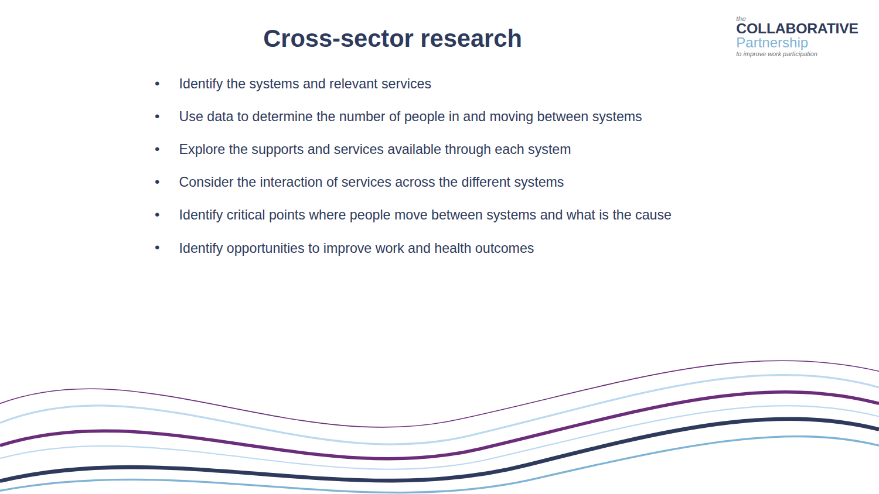the
Collaborative
Partnership
to improve work participation
Cross-sector research
Identify the systems and relevant services
Use data to determine the number of people in and moving between systems
Explore the supports and services available through each system
Consider the interaction of services across the different systems
Identify critical points where people move between systems and what is the cause
Identify opportunities to improve work and health outcomes